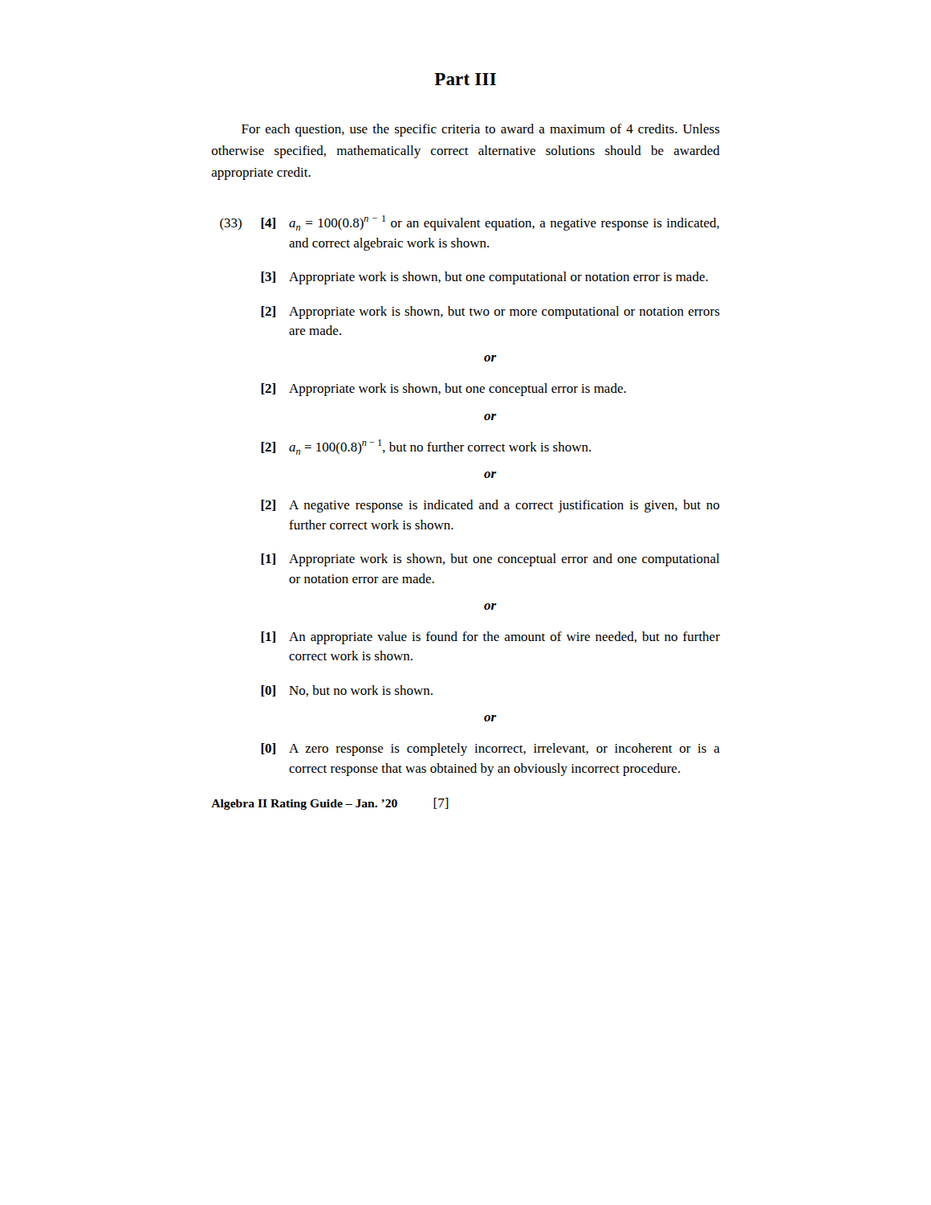Part III
For each question, use the specific criteria to award a maximum of 4 credits. Unless otherwise specified, mathematically correct alternative solutions should be awarded appropriate credit.
(33)
[4]
an = 100(0.8)n − 1 or an equivalent equation, a negative response is indicated, and correct algebraic work is shown.
[3]
Appropriate work is shown, but one computational or notation error is made.
[2]
Appropriate work is shown, but two or more computational or notation errors are made.
or
[2]
Appropriate work is shown, but one conceptual error is made.
or
[2]
an = 100(0.8)n − 1, but no further correct work is shown.
or
[2]
A negative response is indicated and a correct justification is given, but no further correct work is shown.
[1]
Appropriate work is shown, but one conceptual error and one computational or notation error are made.
or
[1]
An appropriate value is found for the amount of wire needed, but no further correct work is shown.
[0]
No, but no work is shown.
or
[0]
A zero response is completely incorrect, irrelevant, or incoherent or is a correct response that was obtained by an obviously incorrect procedure.
Algebra II Rating Guide – Jan. ’20 [7]